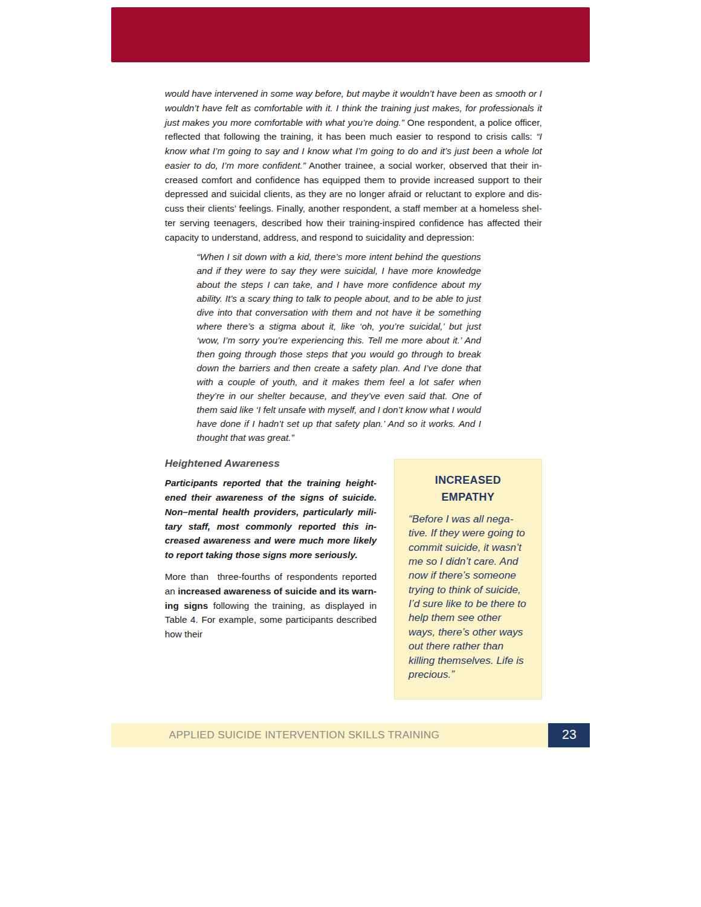would have intervened in some way before, but maybe it wouldn’t have been as smooth or I wouldn’t have felt as comfortable with it. I think the training just makes, for professionals it just makes you more comfortable with what you’re doing.” One respondent, a police officer, reflected that following the training, it has been much easier to respond to crisis calls: “I know what I’m going to say and I know what I’m going to do and it’s just been a whole lot easier to do, I’m more confident.” Another trainee, a social worker, observed that their increased comfort and confidence has equipped them to provide increased support to their depressed and suicidal clients, as they are no longer afraid or reluctant to explore and discuss their clients’ feelings. Finally, another respondent, a staff member at a homeless shelter serving teenagers, described how their training-inspired confidence has affected their capacity to understand, address, and respond to suicidality and depression:
“When I sit down with a kid, there’s more intent behind the questions and if they were to say they were suicidal, I have more knowledge about the steps I can take, and I have more confidence about my ability. It’s a scary thing to talk to people about, and to be able to just dive into that conversation with them and not have it be something where there’s a stigma about it, like ‘oh, you’re suicidal,’ but just ‘wow, I’m sorry you’re experiencing this. Tell me more about it.’ And then going through those steps that you would go through to break down the barriers and then create a safety plan. And I’ve done that with a couple of youth, and it makes them feel a lot safer when they’re in our shelter because, and they’ve even said that. One of them said like ‘I felt unsafe with myself, and I don’t know what I would have done if I hadn’t set up that safety plan.’ And so it works. And I thought that was great.”
INCREASED EMPATHY
“Before I was all negative. If they were going to commit suicide, it wasn’t me so I didn’t care. And now if there’s someone trying to think of suicide, I’d sure like to be there to help them see other ways, there’s other ways out there rather than killing themselves. Life is precious.”
Heightened Awareness
Participants reported that the training heightened their awareness of the signs of suicide. Non–mental health providers, particularly military staff, most commonly reported this increased awareness and were much more likely to report taking those signs more seriously.
More than three-fourths of respondents reported an increased awareness of suicide and its warning signs following the training, as displayed in Table 4. For example, some participants described how their
APPLIED SUICIDE INTERVENTION SKILLS TRAINING
23